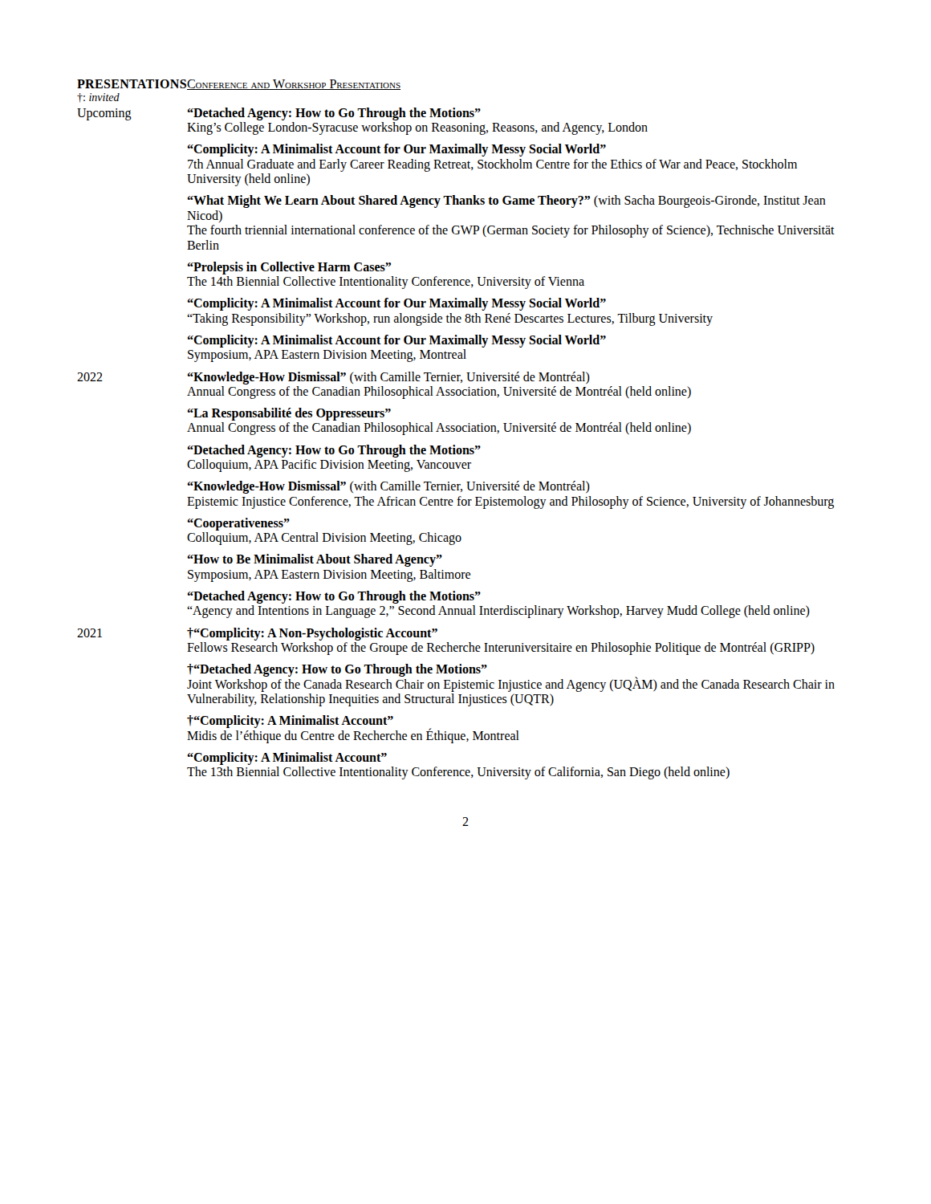| PRESENTATIONS †: invited | Conference and Workshop Presentations |
| Upcoming | “Detached Agency: How to Go Through the Motions” King’s College London-Syracuse workshop on Reasoning, Reasons, and Agency, London “Complicity: A Minimalist Account for Our Maximally Messy Social World” 7th Annual Graduate and Early Career Reading Retreat, Stockholm Centre for the Ethics of War and Peace, Stockholm University (held online) “What Might We Learn About Shared Agency Thanks to Game Theory?” (with Sacha Bourgeois-Gironde, Institut Jean Nicod) The fourth triennial international conference of the GWP (German Society for Philosophy of Science), Technische Universität Berlin “Prolepsis in Collective Harm Cases” The 14th Biennial Collective Intentionality Conference, University of Vienna “Complicity: A Minimalist Account for Our Maximally Messy Social World” “Taking Responsibility” Workshop, run alongside the 8th René Descartes Lectures, Tilburg University “Complicity: A Minimalist Account for Our Maximally Messy Social World” Symposium, APA Eastern Division Meeting, Montreal |
| 2022 | “Knowledge-How Dismissal” (with Camille Ternier, Université de Montréal) Annual Congress of the Canadian Philosophical Association, Université de Montréal (held online) “La Responsabilité des Oppresseurs” Annual Congress of the Canadian Philosophical Association, Université de Montréal (held online) “Detached Agency: How to Go Through the Motions” Colloquium, APA Pacific Division Meeting, Vancouver “Knowledge-How Dismissal” (with Camille Ternier, Université de Montréal) Epistemic Injustice Conference, The African Centre for Epistemology and Philosophy of Science, University of Johannesburg “Cooperativeness” Colloquium, APA Central Division Meeting, Chicago “How to Be Minimalist About Shared Agency” Symposium, APA Eastern Division Meeting, Baltimore “Detached Agency: How to Go Through the Motions” “Agency and Intentions in Language 2,” Second Annual Interdisciplinary Workshop, Harvey Mudd College (held online) |
| 2021 | † “Complicity: A Non-Psychologistic Account” Fellows Research Workshop of the Groupe de Recherche Interuniversitaire en Philosophie Politique de Montréal (GRIPP) † “Detached Agency: How to Go Through the Motions” Joint Workshop of the Canada Research Chair on Epistemic Injustice and Agency (UQÀM) and the Canada Research Chair in Vulnerability, Relationship Inequities and Structural Injustices (UQTR) † “Complicity: A Minimalist Account” Midis de l’éthique du Centre de Recherche en Éthique, Montreal “Complicity: A Minimalist Account” The 13th Biennial Collective Intentionality Conference, University of California, San Diego (held online) |
2